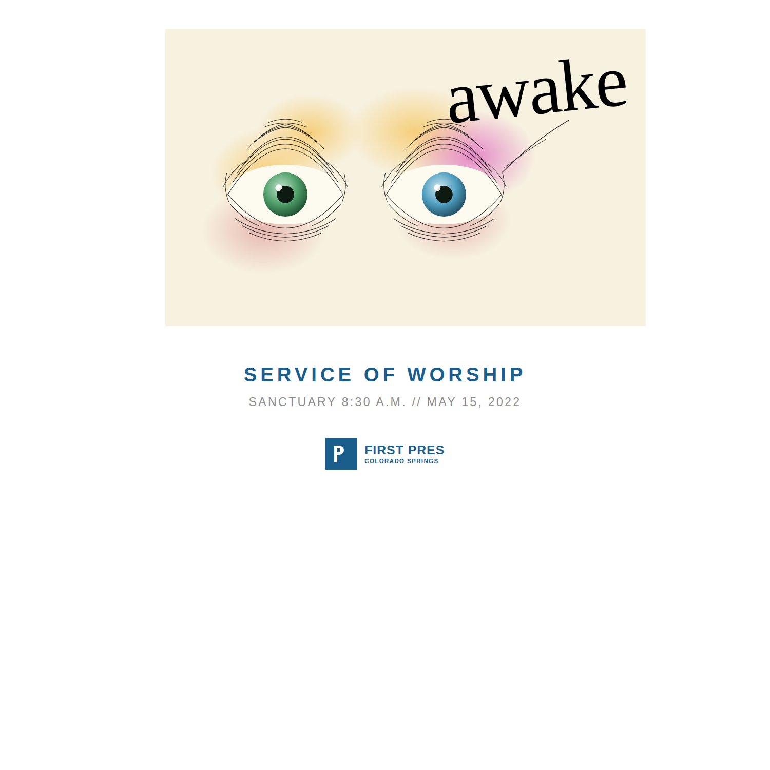awake
Service of Worship
Sanctuary 8:30 a.m. // May 15, 2022
FIRST PRES COLORADO SPRINGS